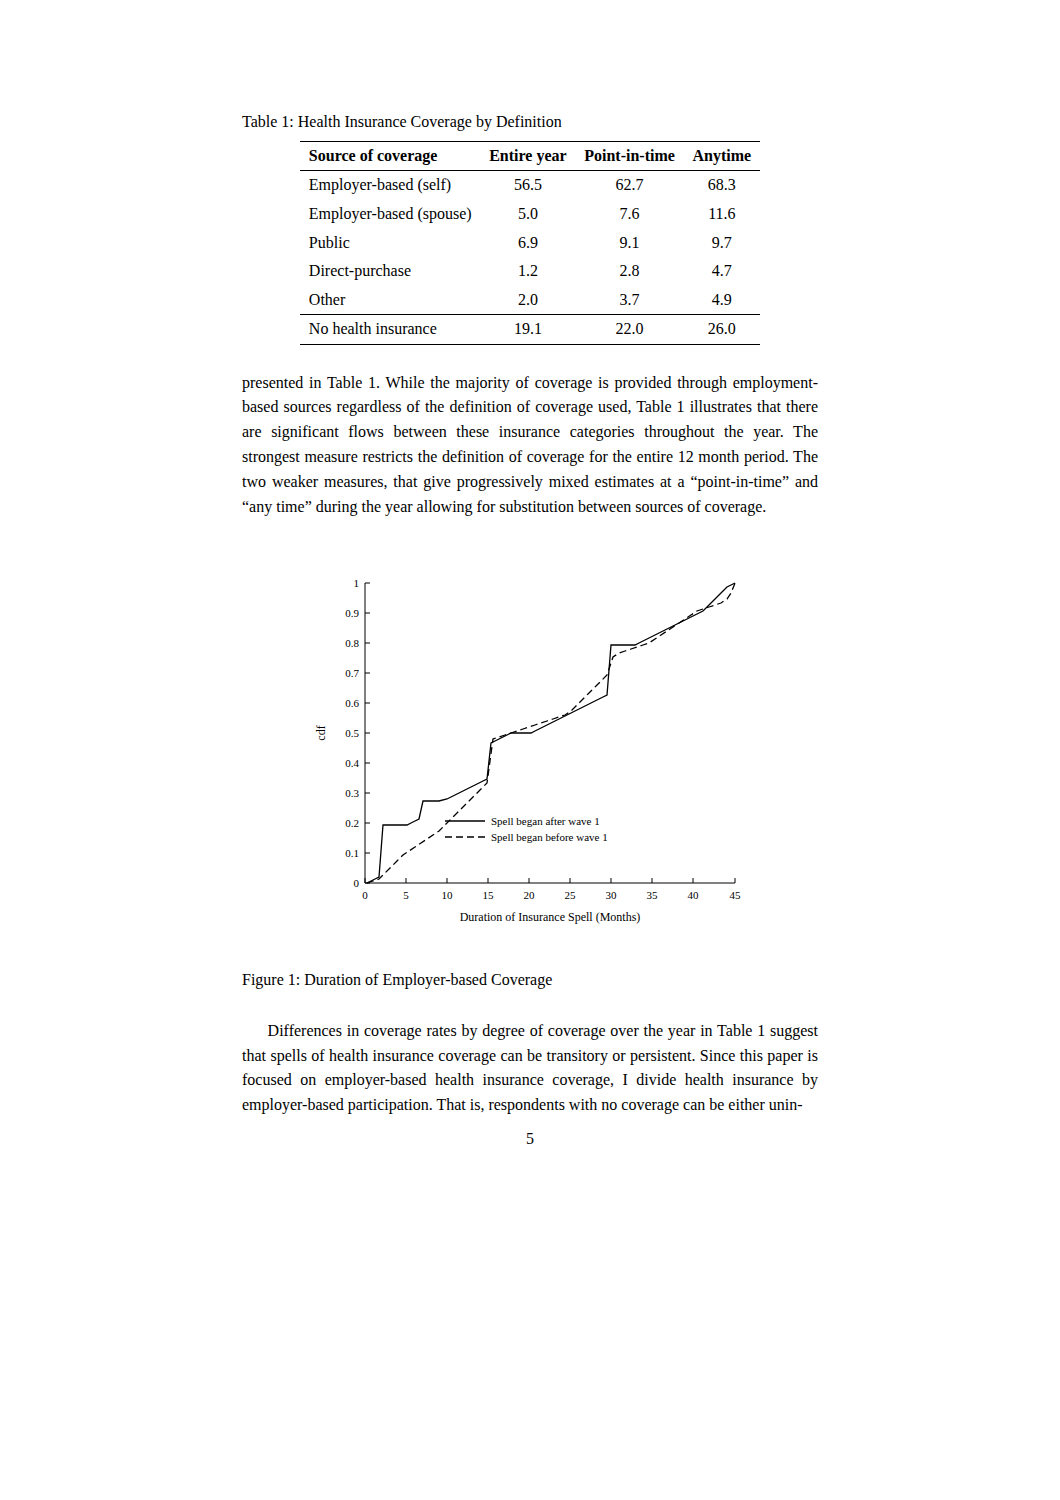Table 1: Health Insurance Coverage by Definition
| Source of coverage | Entire year | Point-in-time | Anytime |
| --- | --- | --- | --- |
| Employer-based (self) | 56.5 | 62.7 | 68.3 |
| Employer-based (spouse) | 5.0 | 7.6 | 11.6 |
| Public | 6.9 | 9.1 | 9.7 |
| Direct-purchase | 1.2 | 2.8 | 4.7 |
| Other | 2.0 | 3.7 | 4.9 |
| No health insurance | 19.1 | 22.0 | 26.0 |
presented in Table 1. While the majority of coverage is provided through employment-based sources regardless of the definition of coverage used, Table 1 illustrates that there are significant flows between these insurance categories throughout the year. The strongest measure restricts the definition of coverage for the entire 12 month period. The two weaker measures, that give progressively mixed estimates at a “point-in-time” and “any time” during the year allowing for substitution between sources of coverage.
0 0.1 0.2 0.3 0.4 0.5 0.6 0.7 0.8 0.9 1 0 5 10 15 20 25 30 35 40 45 Duration of Insurance Spell (Months) cdf Spell began after wave 1 Spell began before wave 1
Figure 1: Duration of Employer-based Coverage
Differences in coverage rates by degree of coverage over the year in Table 1 suggest that spells of health insurance coverage can be transitory or persistent. Since this paper is focused on employer-based health insurance coverage, I divide health insurance by employer-based participation. That is, respondents with no coverage can be either unin-
5